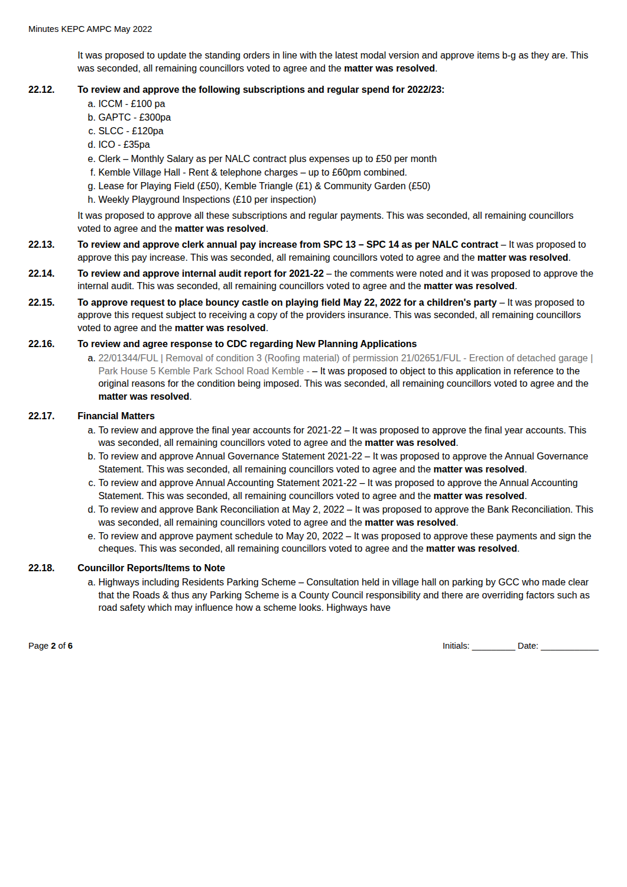Minutes KEPC AMPC May 2022
It was proposed to update the standing orders in line with the latest modal version and approve items b-g as they are. This was seconded, all remaining councillors voted to agree and the matter was resolved.
22.12.
To review and approve the following subscriptions and regular spend for 2022/23:
ICCM - £100 pa
GAPTC - £300pa
SLCC - £120pa
ICO - £35pa
Clerk – Monthly Salary as per NALC contract plus expenses up to £50 per month
Kemble Village Hall - Rent & telephone charges – up to £60pm combined.
Lease for Playing Field (£50), Kemble Triangle (£1) & Community Garden (£50)
Weekly Playground Inspections (£10 per inspection)
It was proposed to approve all these subscriptions and regular payments. This was seconded, all remaining councillors voted to agree and the matter was resolved.
22.13.
To review and approve clerk annual pay increase from SPC 13 – SPC 14 as per NALC contract – It was proposed to approve this pay increase. This was seconded, all remaining councillors voted to agree and the matter was resolved.
22.14.
To review and approve internal audit report for 2021-22 – the comments were noted and it was proposed to approve the internal audit. This was seconded, all remaining councillors voted to agree and the matter was resolved.
22.15.
To approve request to place bouncy castle on playing field May 22, 2022 for a children's party – It was proposed to approve this request subject to receiving a copy of the providers insurance. This was seconded, all remaining councillors voted to agree and the matter was resolved.
22.16.
To review and agree response to CDC regarding New Planning Applications
22/01344/FUL | Removal of condition 3 (Roofing material) of permission 21/02651/FUL - Erection of detached garage | Park House 5 Kemble Park School Road Kemble - – It was proposed to object to this application in reference to the original reasons for the condition being imposed. This was seconded, all remaining councillors voted to agree and the matter was resolved.
22.17.
Financial Matters
To review and approve the final year accounts for 2021-22 – It was proposed to approve the final year accounts. This was seconded, all remaining councillors voted to agree and the matter was resolved.
To review and approve Annual Governance Statement 2021-22 – It was proposed to approve the Annual Governance Statement. This was seconded, all remaining councillors voted to agree and the matter was resolved.
To review and approve Annual Accounting Statement 2021-22 – It was proposed to approve the Annual Accounting Statement. This was seconded, all remaining councillors voted to agree and the matter was resolved.
To review and approve Bank Reconciliation at May 2, 2022 – It was proposed to approve the Bank Reconciliation. This was seconded, all remaining councillors voted to agree and the matter was resolved.
To review and approve payment schedule to May 20, 2022 – It was proposed to approve these payments and sign the cheques. This was seconded, all remaining councillors voted to agree and the matter was resolved.
22.18.
Councillor Reports/Items to Note
Highways including Residents Parking Scheme – Consultation held in village hall on parking by GCC who made clear that the Roads & thus any Parking Scheme is a County Council responsibility and there are overriding factors such as road safety which may influence how a scheme looks. Highways have
Page 2 of 6
Initials: _________ Date: ____________